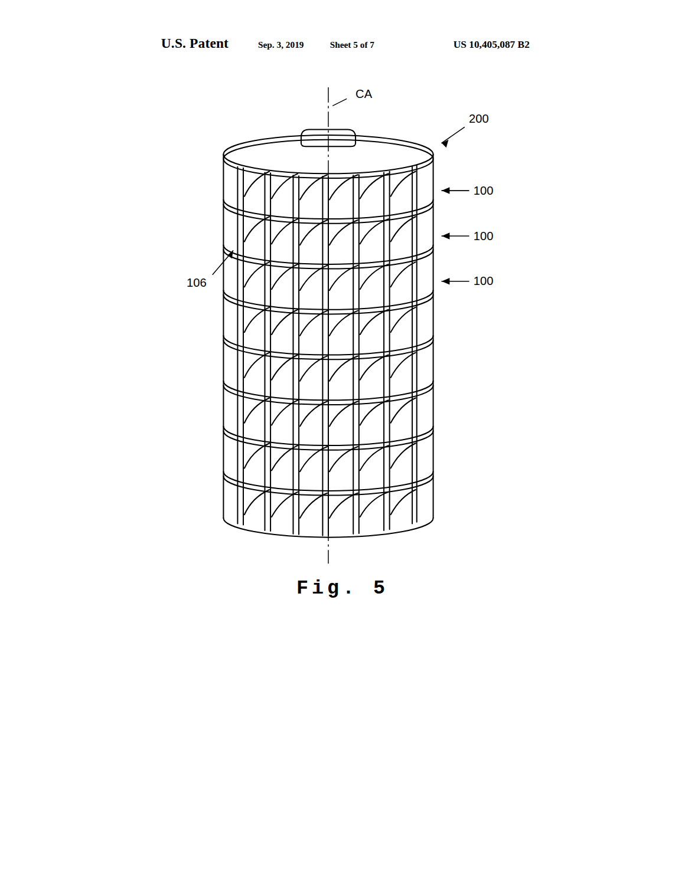U.S. Patent Sep. 3, 2019 Sheet 5 of 7 US 10,405,087 B2
CA 200 100 100 100 106
Fig. 5